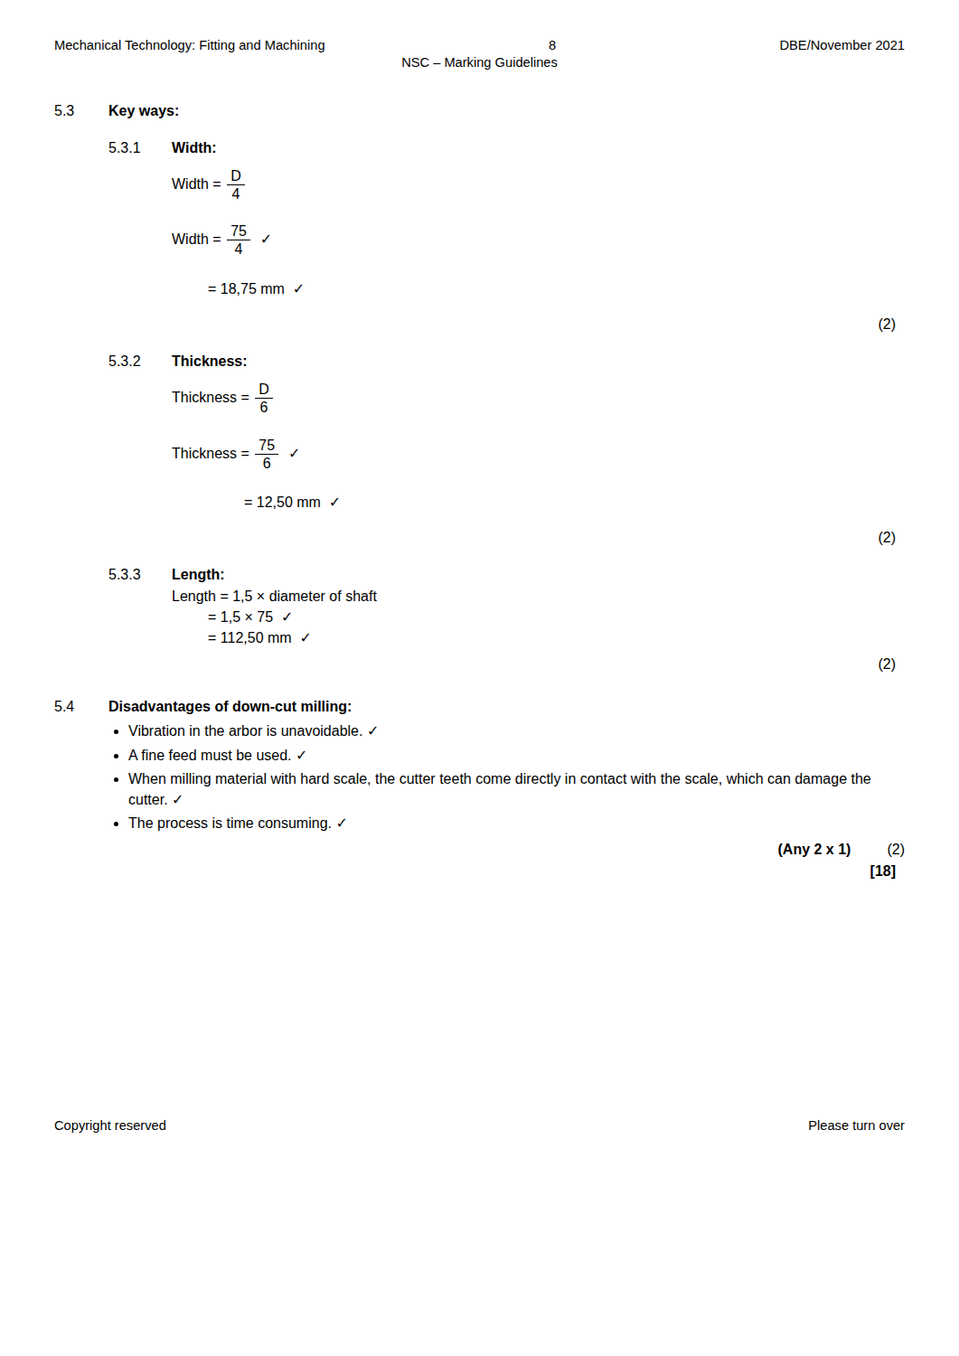Mechanical Technology: Fitting and Machining
8
DBE/November 2021
NSC – Marking Guidelines
5.3
Key ways:
5.3.1
Width:
Width = D 4
Width = 754 ✓
= 18,75 mm ✓
(2)
5.3.2
Thickness:
Thickness = D 6
Thickness = 756 ✓
= 12,50 mm ✓
(2)
5.3.3
Length:
Length = 1,5 × diameter of shaft
= 1,5 × 75 ✓
= 112,50 mm ✓
(2)
5.4
Disadvantages of down-cut milling:
Vibration in the arbor is unavoidable. ✓
A fine feed must be used. ✓
When milling material with hard scale, the cutter teeth come directly in contact with the scale, which can damage the cutter. ✓
The process is time consuming. ✓
(Any 2 x 1) (2)
[18]
Copyright reserved
Please turn over